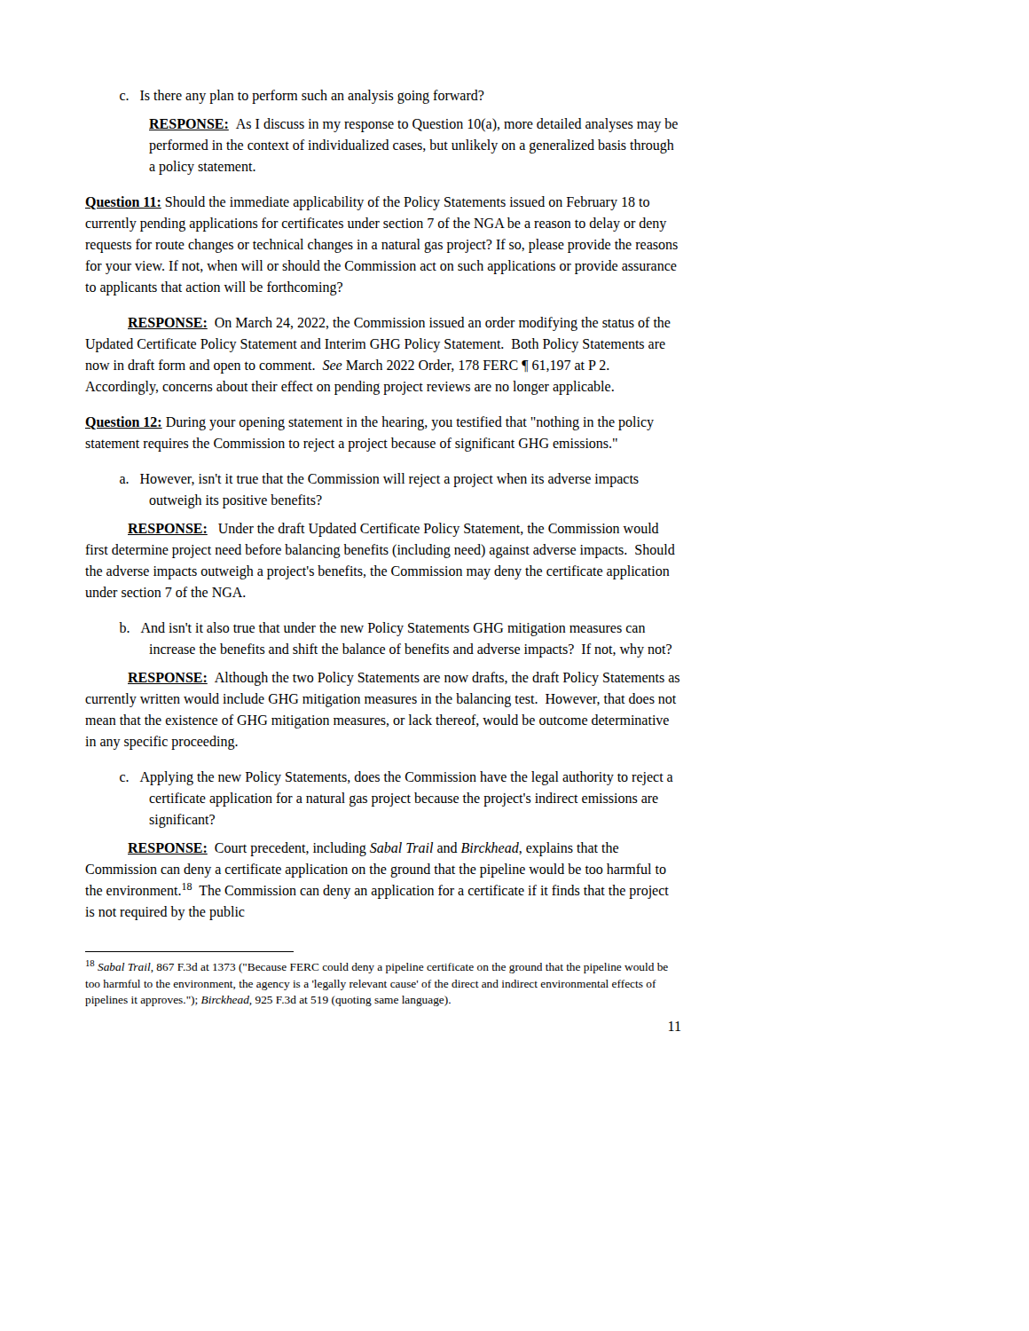c. Is there any plan to perform such an analysis going forward?
RESPONSE: As I discuss in my response to Question 10(a), more detailed analyses may be performed in the context of individualized cases, but unlikely on a generalized basis through a policy statement.
Question 11: Should the immediate applicability of the Policy Statements issued on February 18 to currently pending applications for certificates under section 7 of the NGA be a reason to delay or deny requests for route changes or technical changes in a natural gas project? If so, please provide the reasons for your view. If not, when will or should the Commission act on such applications or provide assurance to applicants that action will be forthcoming?
RESPONSE: On March 24, 2022, the Commission issued an order modifying the status of the Updated Certificate Policy Statement and Interim GHG Policy Statement. Both Policy Statements are now in draft form and open to comment. See March 2022 Order, 178 FERC ¶ 61,197 at P 2. Accordingly, concerns about their effect on pending project reviews are no longer applicable.
Question 12: During your opening statement in the hearing, you testified that "nothing in the policy statement requires the Commission to reject a project because of significant GHG emissions."
a. However, isn't it true that the Commission will reject a project when its adverse impacts outweigh its positive benefits?
RESPONSE: Under the draft Updated Certificate Policy Statement, the Commission would first determine project need before balancing benefits (including need) against adverse impacts. Should the adverse impacts outweigh a project's benefits, the Commission may deny the certificate application under section 7 of the NGA.
b. And isn't it also true that under the new Policy Statements GHG mitigation measures can increase the benefits and shift the balance of benefits and adverse impacts? If not, why not?
RESPONSE: Although the two Policy Statements are now drafts, the draft Policy Statements as currently written would include GHG mitigation measures in the balancing test. However, that does not mean that the existence of GHG mitigation measures, or lack thereof, would be outcome determinative in any specific proceeding.
c. Applying the new Policy Statements, does the Commission have the legal authority to reject a certificate application for a natural gas project because the project's indirect emissions are significant?
RESPONSE: Court precedent, including Sabal Trail and Birckhead, explains that the Commission can deny a certificate application on the ground that the pipeline would be too harmful to the environment.18 The Commission can deny an application for a certificate if it finds that the project is not required by the public
18 Sabal Trail, 867 F.3d at 1373 ("Because FERC could deny a pipeline certificate on the ground that the pipeline would be too harmful to the environment, the agency is a 'legally relevant cause' of the direct and indirect environmental effects of pipelines it approves."); Birckhead, 925 F.3d at 519 (quoting same language).
11